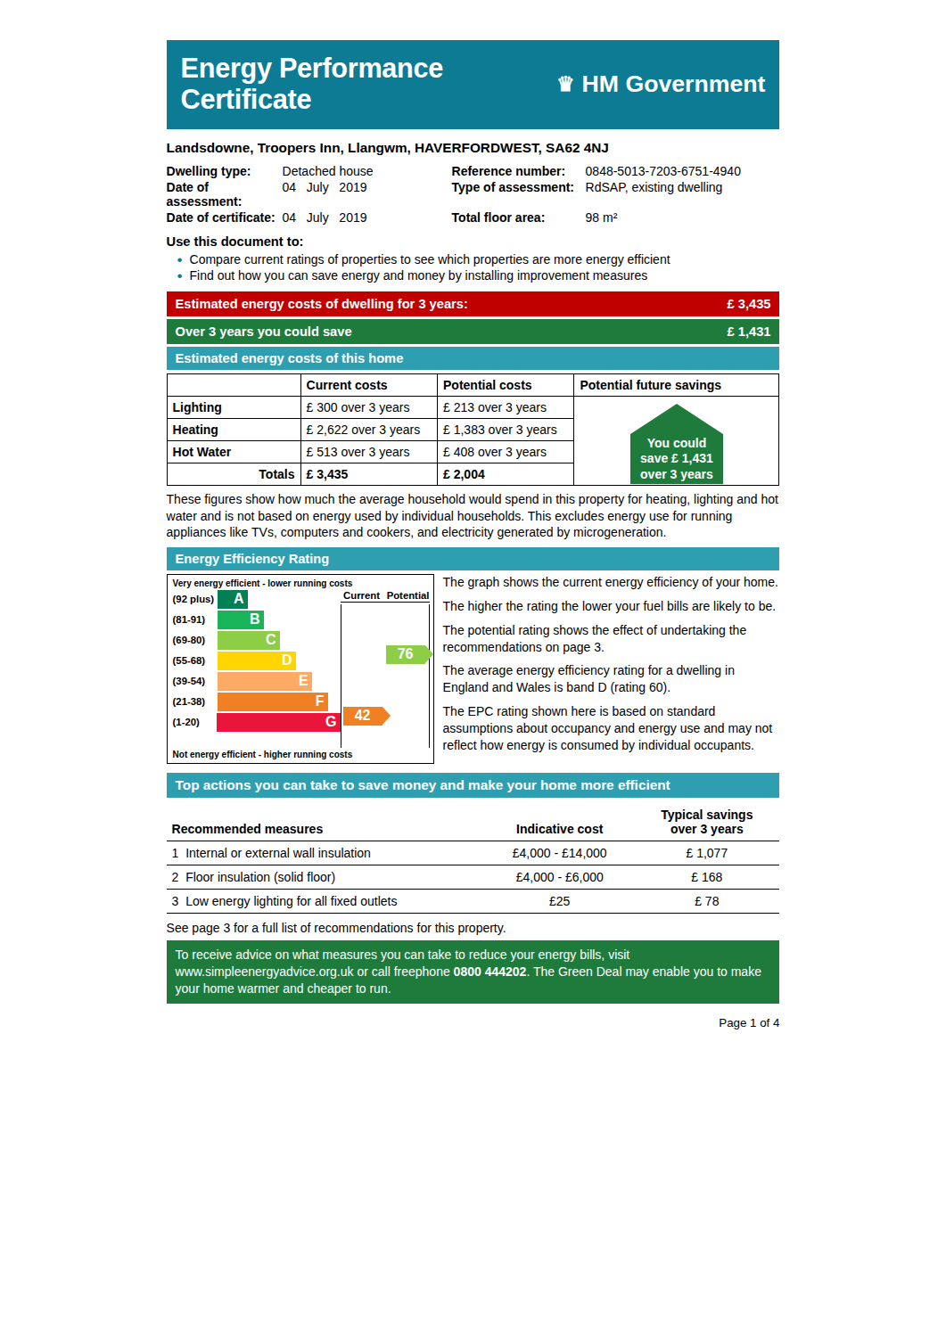Energy Performance Certificate
♛HM Government
Landsdowne, Troopers Inn, Llangwm, HAVERFORDWEST, SA62 4NJ
| Dwelling type: | Detached house | Reference number: | 0848-5013-7203-6751-4940 |
| Date of assessment: | 04 July 2019 | Type of assessment: | RdSAP, existing dwelling |
| Date of certificate: | 04 July 2019 | Total floor area: | 98 m² |
Use this document to:
Compare current ratings of properties to see which properties are more energy efficient
Find out how you can save energy and money by installing improvement measures
Estimated energy costs of dwelling for 3 years: £ 3,435
Over 3 years you could save £ 1,431
Estimated energy costs of this home
| | Current costs | Potential costs | Potential future savings |
| --- | --- | --- | --- |
| Lighting | £ 300 over 3 years | £ 213 over 3 years | You could save £ 1,431 over 3 years |
| Heating | £ 2,622 over 3 years | £ 1,383 over 3 years |
| Hot Water | £ 513 over 3 years | £ 408 over 3 years |
| Totals | £ 3,435 | £ 2,004 |
These figures show how much the average household would spend in this property for heating, lighting and hot water and is not based on energy used by individual households. This excludes energy use for running appliances like TVs, computers and cookers, and electricity generated by microgeneration.
Energy Efficiency Rating
Very energy efficient - lower running costs
(92 plus) A
(81-91) B
(69-80) C
(55-68) D
(39-54) E
(21-38) F
(1-20) G
Current Potential
42
76
Not energy efficient - higher running costs
The graph shows the current energy efficiency of your home.
The higher the rating the lower your fuel bills are likely to be.
The potential rating shows the effect of undertaking the recommendations on page 3.
The average energy efficiency rating for a dwelling in England and Wales is band D (rating 60).
The EPC rating shown here is based on standard assumptions about occupancy and energy use and may not reflect how energy is consumed by individual occupants.
Top actions you can take to save money and make your home more efficient
| Recommended measures | Indicative cost | Typical savings over 3 years |
| --- | --- | --- |
| 1 Internal or external wall insulation | £4,000 - £14,000 | £ 1,077 |
| 2 Floor insulation (solid floor) | £4,000 - £6,000 | £ 168 |
| 3 Low energy lighting for all fixed outlets | £25 | £ 78 |
See page 3 for a full list of recommendations for this property.
To receive advice on what measures you can take to reduce your energy bills, visit www.simpleenergyadvice.org.uk or call freephone 0800 444202. The Green Deal may enable you to make your home warmer and cheaper to run.
Page 1 of 4